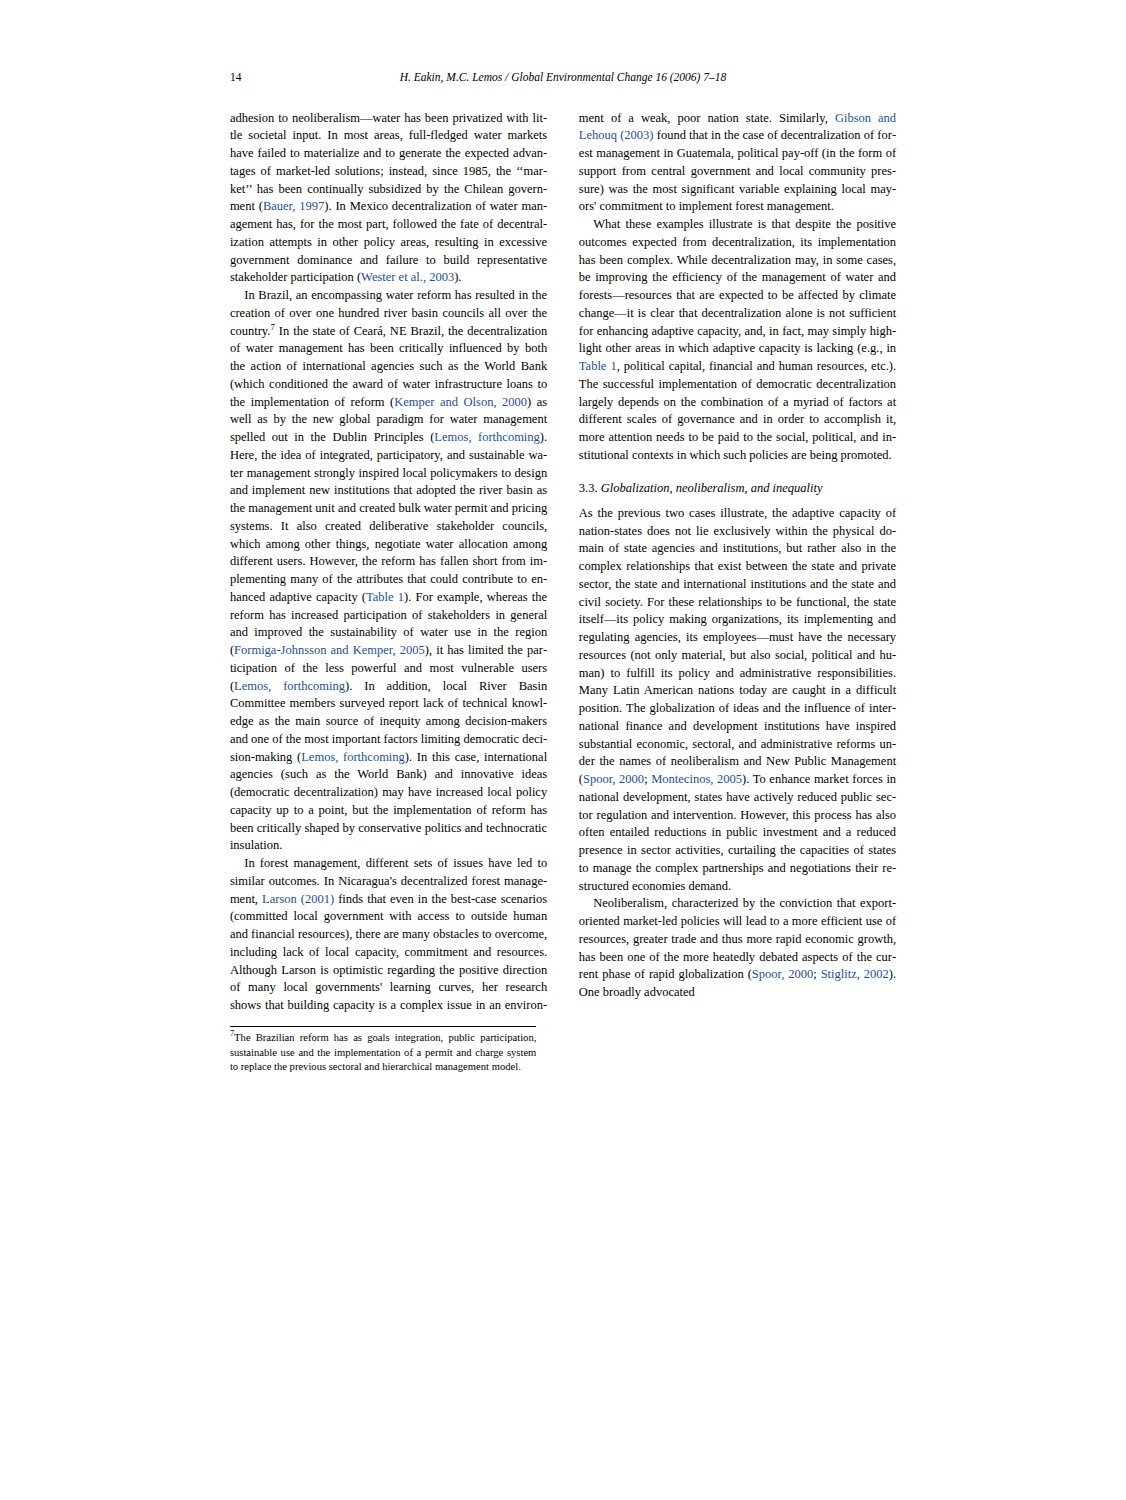14
H. Eakin, M.C. Lemos / Global Environmental Change 16 (2006) 7–18
adhesion to neoliberalism—water has been privatized with little societal input. In most areas, full-fledged water markets have failed to materialize and to generate the expected advantages of market-led solutions; instead, since 1985, the ‘‘market’’ has been continually subsidized by the Chilean government (Bauer, 1997). In Mexico decentralization of water management has, for the most part, followed the fate of decentralization attempts in other policy areas, resulting in excessive government dominance and failure to build representative stakeholder participation (Wester et al., 2003).
In Brazil, an encompassing water reform has resulted in the creation of over one hundred river basin councils all over the country.7 In the state of Ceará, NE Brazil, the decentralization of water management has been critically influenced by both the action of international agencies such as the World Bank (which conditioned the award of water infrastructure loans to the implementation of reform (Kemper and Olson, 2000) as well as by the new global paradigm for water management spelled out in the Dublin Principles (Lemos, forthcoming). Here, the idea of integrated, participatory, and sustainable water management strongly inspired local policymakers to design and implement new institutions that adopted the river basin as the management unit and created bulk water permit and pricing systems. It also created deliberative stakeholder councils, which among other things, negotiate water allocation among different users. However, the reform has fallen short from implementing many of the attributes that could contribute to enhanced adaptive capacity (Table 1). For example, whereas the reform has increased participation of stakeholders in general and improved the sustainability of water use in the region (Formiga-Johnsson and Kemper, 2005), it has limited the participation of the less powerful and most vulnerable users (Lemos, forthcoming). In addition, local River Basin Committee members surveyed report lack of technical knowledge as the main source of inequity among decision-makers and one of the most important factors limiting democratic decision-making (Lemos, forthcoming). In this case, international agencies (such as the World Bank) and innovative ideas (democratic decentralization) may have increased local policy capacity up to a point, but the implementation of reform has been critically shaped by conservative politics and technocratic insulation.
In forest management, different sets of issues have led to similar outcomes. In Nicaragua's decentralized forest management, Larson (2001) finds that even in the best-case scenarios (committed local government with access to outside human and financial resources), there are many obstacles to overcome, including lack of local capacity, commitment and resources. Although Larson is optimistic regarding the positive direction of many local governments' learning curves, her research shows that building capacity is a complex issue in an environment of a weak, poor nation state. Similarly, Gibson and Lehouq (2003) found that in the case of decentralization of forest management in Guatemala, political pay-off (in the form of support from central government and local community pressure) was the most significant variable explaining local mayors' commitment to implement forest management.
What these examples illustrate is that despite the positive outcomes expected from decentralization, its implementation has been complex. While decentralization may, in some cases, be improving the efficiency of the management of water and forests—resources that are expected to be affected by climate change—it is clear that decentralization alone is not sufficient for enhancing adaptive capacity, and, in fact, may simply highlight other areas in which adaptive capacity is lacking (e.g., in Table 1, political capital, financial and human resources, etc.). The successful implementation of democratic decentralization largely depends on the combination of a myriad of factors at different scales of governance and in order to accomplish it, more attention needs to be paid to the social, political, and institutional contexts in which such policies are being promoted.
3.3. Globalization, neoliberalism, and inequality
As the previous two cases illustrate, the adaptive capacity of nation-states does not lie exclusively within the physical domain of state agencies and institutions, but rather also in the complex relationships that exist between the state and private sector, the state and international institutions and the state and civil society. For these relationships to be functional, the state itself—its policy making organizations, its implementing and regulating agencies, its employees—must have the necessary resources (not only material, but also social, political and human) to fulfill its policy and administrative responsibilities. Many Latin American nations today are caught in a difficult position. The globalization of ideas and the influence of international finance and development institutions have inspired substantial economic, sectoral, and administrative reforms under the names of neoliberalism and New Public Management (Spoor, 2000; Montecinos, 2005). To enhance market forces in national development, states have actively reduced public sector regulation and intervention. However, this process has also often entailed reductions in public investment and a reduced presence in sector activities, curtailing the capacities of states to manage the complex partnerships and negotiations their restructured economies demand.
Neoliberalism, characterized by the conviction that export-oriented market-led policies will lead to a more efficient use of resources, greater trade and thus more rapid economic growth, has been one of the more heatedly debated aspects of the current phase of rapid globalization (Spoor, 2000; Stiglitz, 2002). One broadly advocated
7The Brazilian reform has as goals integration, public participation, sustainable use and the implementation of a permit and charge system to replace the previous sectoral and hierarchical management model.